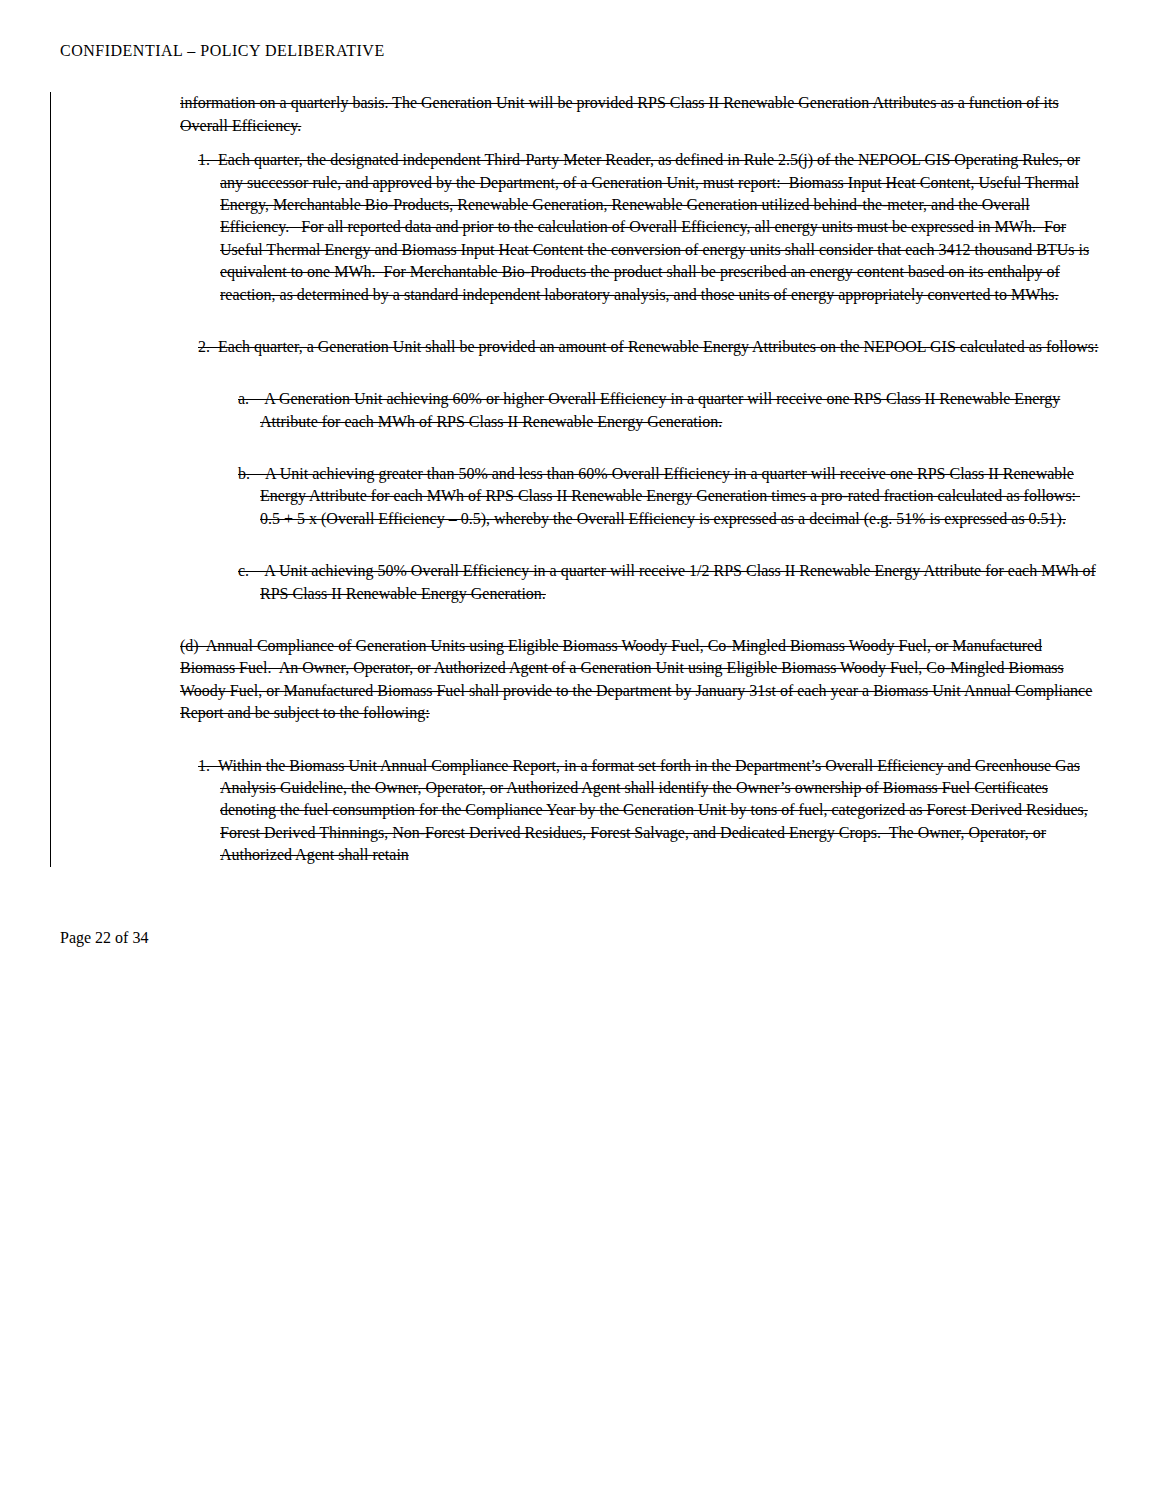CONFIDENTIAL – POLICY DELIBERATIVE
information on a quarterly basis. The Generation Unit will be provided RPS Class II Renewable Generation Attributes as a function of its Overall Efficiency.
1. Each quarter, the designated independent Third-Party Meter Reader, as defined in Rule 2.5(j) of the NEPOOL GIS Operating Rules, or any successor rule, and approved by the Department, of a Generation Unit, must report: Biomass Input Heat Content, Useful Thermal Energy, Merchantable Bio-Products, Renewable Generation, Renewable Generation utilized behind-the-meter, and the Overall Efficiency. For all reported data and prior to the calculation of Overall Efficiency, all energy units must be expressed in MWh. For Useful Thermal Energy and Biomass Input Heat Content the conversion of energy units shall consider that each 3412 thousand BTUs is equivalent to one MWh. For Merchantable Bio-Products the product shall be prescribed an energy content based on its enthalpy of reaction, as determined by a standard independent laboratory analysis, and those units of energy appropriately converted to MWhs.
2. Each quarter, a Generation Unit shall be provided an amount of Renewable Energy Attributes on the NEPOOL GIS calculated as follows:
a. A Generation Unit achieving 60% or higher Overall Efficiency in a quarter will receive one RPS Class II Renewable Energy Attribute for each MWh of RPS Class II Renewable Energy Generation.
b. A Unit achieving greater than 50% and less than 60% Overall Efficiency in a quarter will receive one RPS Class II Renewable Energy Attribute for each MWh of RPS Class II Renewable Energy Generation times a pro-rated fraction calculated as follows: 0.5 + 5 x (Overall Efficiency – 0.5), whereby the Overall Efficiency is expressed as a decimal (e.g. 51% is expressed as 0.51).
c. A Unit achieving 50% Overall Efficiency in a quarter will receive 1/2 RPS Class II Renewable Energy Attribute for each MWh of RPS Class II Renewable Energy Generation.
(d) Annual Compliance of Generation Units using Eligible Biomass Woody Fuel, Co-Mingled Biomass Woody Fuel, or Manufactured Biomass Fuel. An Owner, Operator, or Authorized Agent of a Generation Unit using Eligible Biomass Woody Fuel, Co-Mingled Biomass Woody Fuel, or Manufactured Biomass Fuel shall provide to the Department by January 31st of each year a Biomass Unit Annual Compliance Report and be subject to the following:
1. Within the Biomass Unit Annual Compliance Report, in a format set forth in the Department’s Overall Efficiency and Greenhouse Gas Analysis Guideline, the Owner, Operator, or Authorized Agent shall identify the Owner’s ownership of Biomass Fuel Certificates denoting the fuel consumption for the Compliance Year by the Generation Unit by tons of fuel, categorized as Forest Derived Residues, Forest Derived Thinnings, Non-Forest Derived Residues, Forest Salvage, and Dedicated Energy Crops. The Owner, Operator, or Authorized Agent shall retain
Page 22 of 34